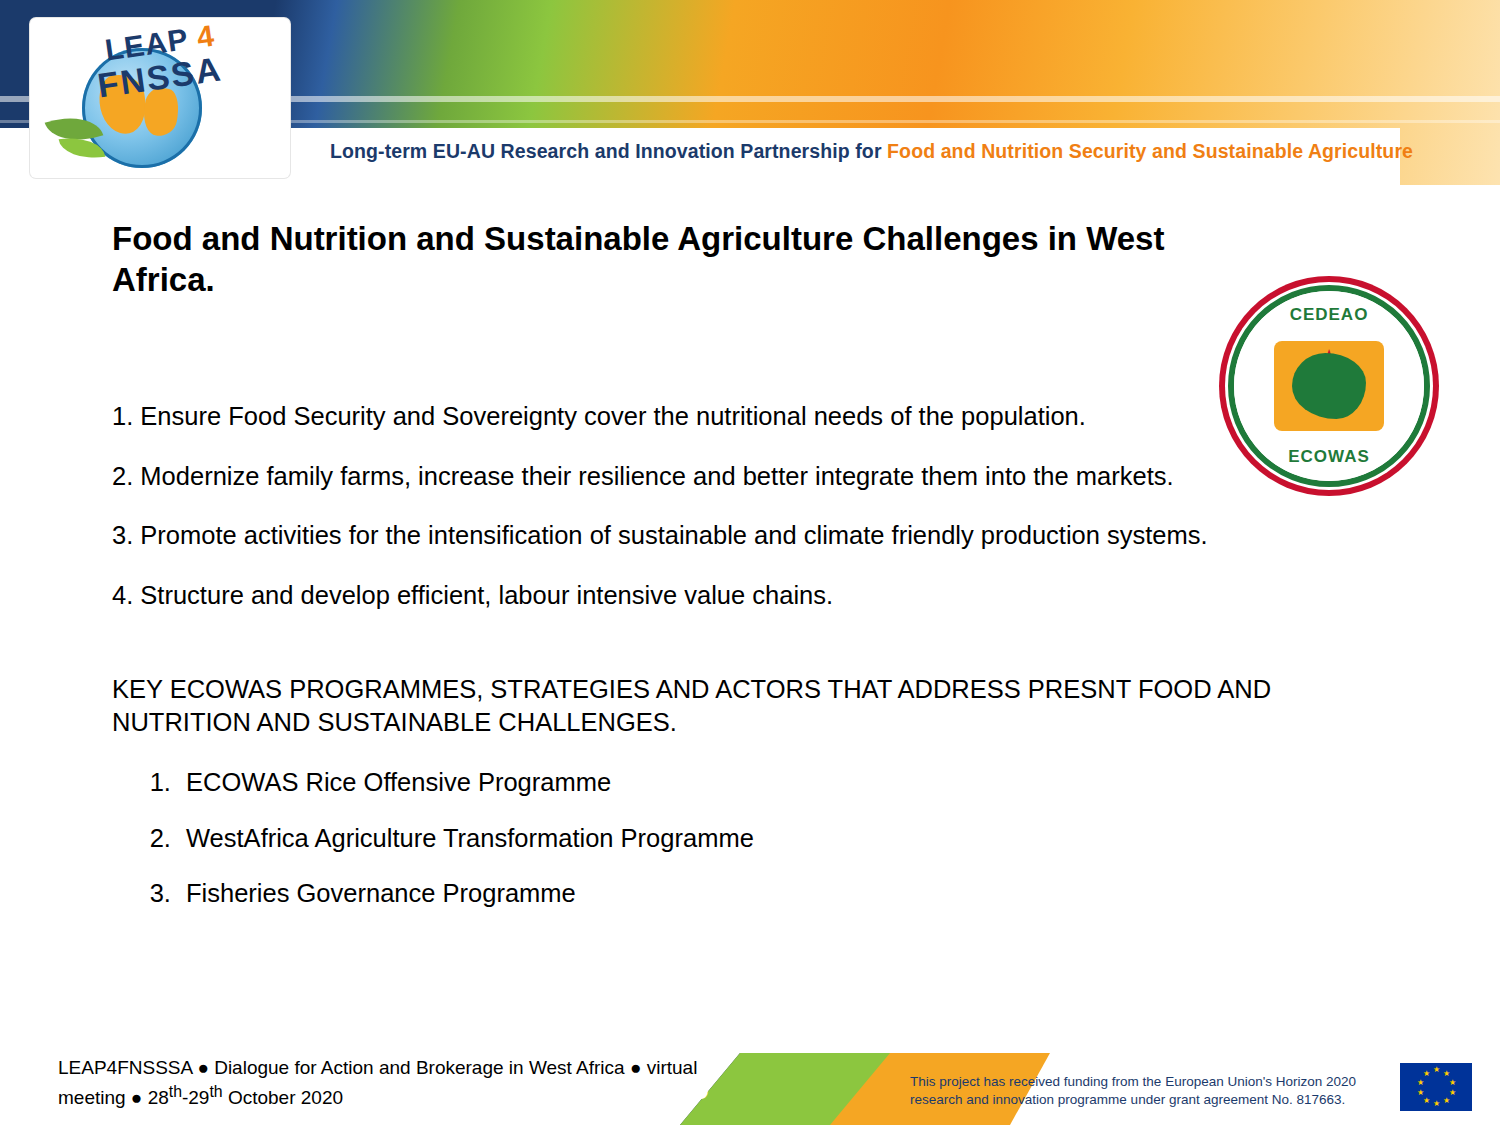Long-term EU-AU Research and Innovation Partnership for Food and Nutrition Security and Sustainable Agriculture
LEAP 4
FNSSA
CEDEAO
ECOWAS
★
Food and Nutrition and Sustainable Agriculture Challenges in West Africa.
1. Ensure Food Security and Sovereignty cover the nutritional needs of the population.
2. Modernize family farms, increase their resilience and better integrate them into the markets.
3. Promote activities for the intensification of sustainable and climate friendly production systems.
4. Structure and develop efficient, labour intensive value chains.
KEY ECOWAS PROGRAMMES, STRATEGIES AND ACTORS THAT ADDRESS PRESNT FOOD AND NUTRITION AND SUSTAINABLE CHALLENGES.
ECOWAS Rice Offensive Programme
WestAfrica Agriculture Transformation Programme
Fisheries Governance Programme
LEAP4FNSSSA ● Dialogue for Action and Brokerage in West Africa ● virtual meeting ● 28th-29th October 2020
6
This project has received funding from the European Union's Horizon 2020 research and innovation programme under grant agreement No. 817663.
★
★
★
★
★
★
★
★
★
★